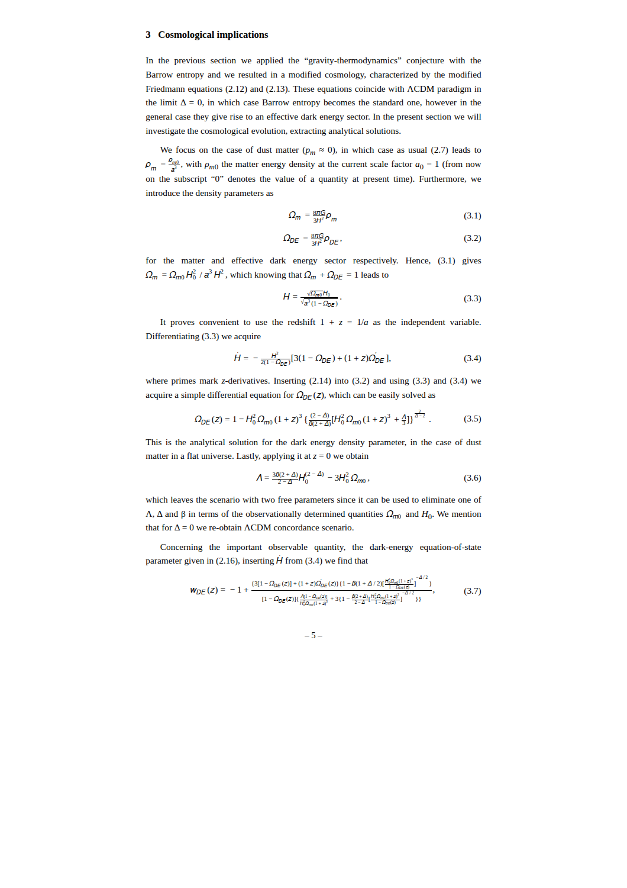3 Cosmological implications
In the previous section we applied the “gravity-thermodynamics” conjecture with the Barrow entropy and we resulted in a modified cosmology, characterized by the modified Friedmann equations (2.12) and (2.13). These equations coincide with ΛCDM paradigm in the limit Δ = 0, in which case Barrow entropy becomes the standard one, however in the general case they give rise to an effective dark energy sector. In the present section we will investigate the cosmological evolution, extracting analytical solutions.
We focus on the case of dust matter (pm ≈ 0), in which case as usual (2.7) leads to ρm=ρm0a3, with ρm0 the matter energy density at the current scale factor a0 = 1 (from now on the subscript “0” denotes the value of a quantity at present time). Furthermore, we introduce the density parameters as
Ωm = 8πG3H2 ρm (3.1)
ΩDE = 8πG3H2 ρDE , (3.2)
for the matter and effective dark energy sector respectively. Hence, (3.1) gives Ωm=Ωm0H02/a3H2, which knowing that Ωm+ΩDE=1 leads to
H = Ωm0H0 a3(1−ΩDE) . (3.3)
It proves convenient to use the redshift 1 + z = 1/a as the independent variable. Differentiating (3.3) we acquire
H˙ = − H2 2(1−ΩDE) [3(1−ΩDE) +(1+z) ΩDE′] , (3.4)
where primes mark z-derivatives. Inserting (2.14) into (3.2) and using (3.3) and (3.4) we acquire a simple differential equation for ΩDE(z), which can be easily solved as
ΩDE(z) = 1− H02 Ωm0 (1+z)3 { (2−Δ) β(2+Δ) [ H02 Ωm0 (1+z)3 + Λ3 ] } 2Δ−2 . (3.5)
This is the analytical solution for the dark energy density parameter, in the case of dust matter in a flat universe. Lastly, applying it at z = 0 we obtain
Λ = 3β(2+Δ) 2−Δ H0(2−Δ) − 3H02 Ωm0 , (3.6)
which leaves the scenario with two free parameters since it can be used to eliminate one of Λ, Δ and β in terms of the observationally determined quantities Ωm0 and H0. We mention that for Δ = 0 we re-obtain ΛCDM concordance scenario.
Concerning the important observable quantity, the dark-energy equation-of-state parameter given in (2.16), inserting H˙ from (3.4) we find that
wDE(z) = −1+ {3[1−ΩDE(z)]+(1+z)ΩDE′(z)} { 1−β(1+Δ/2) [H02Ωm0(1+z)31−ΩDE(z)] −Δ/2 } [1−ΩDE(z)] { Λ[1−ΩDE(z)]H02Ωm0(1+z)3 +3 { 1− β(2+Δ)2−Δ [H02Ωm0(1+z)31−ΩDE(z)] −Δ/2 } } , (3.7)
– 5 –